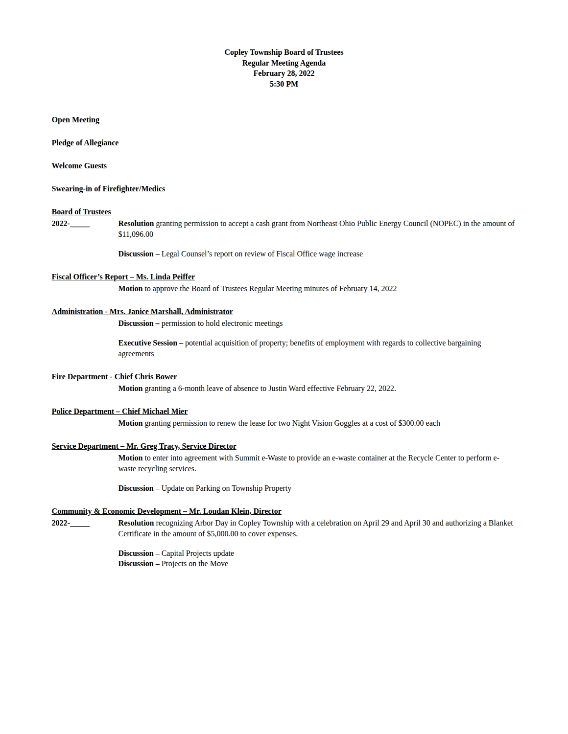Copley Township Board of Trustees
Regular Meeting Agenda
February 28, 2022
5:30 PM
Open Meeting
Pledge of Allegiance
Welcome Guests
Swearing-in of Firefighter/Medics
Board of Trustees
2022-_____
Resolution granting permission to accept a cash grant from Northeast Ohio Public Energy Council (NOPEC) in the amount of $11,096.00
Discussion – Legal Counsel’s report on review of Fiscal Office wage increase
Fiscal Officer’s Report – Ms. Linda Peiffer
Motion to approve the Board of Trustees Regular Meeting minutes of February 14, 2022
Administration - Mrs. Janice Marshall, Administrator
Discussion – permission to hold electronic meetings
Executive Session – potential acquisition of property; benefits of employment with regards to collective bargaining agreements
Fire Department - Chief Chris Bower
Motion granting a 6-month leave of absence to Justin Ward effective February 22, 2022.
Police Department – Chief Michael Mier
Motion granting permission to renew the lease for two Night Vision Goggles at a cost of $300.00 each
Service Department – Mr. Greg Tracy, Service Director
Motion to enter into agreement with Summit e-Waste to provide an e-waste container at the Recycle Center to perform e-waste recycling services.
Discussion – Update on Parking on Township Property
Community & Economic Development – Mr. Loudan Klein, Director
2022-_____
Resolution recognizing Arbor Day in Copley Township with a celebration on April 29 and April 30 and authorizing a Blanket Certificate in the amount of $5,000.00 to cover expenses.
Discussion – Capital Projects update
Discussion – Projects on the Move